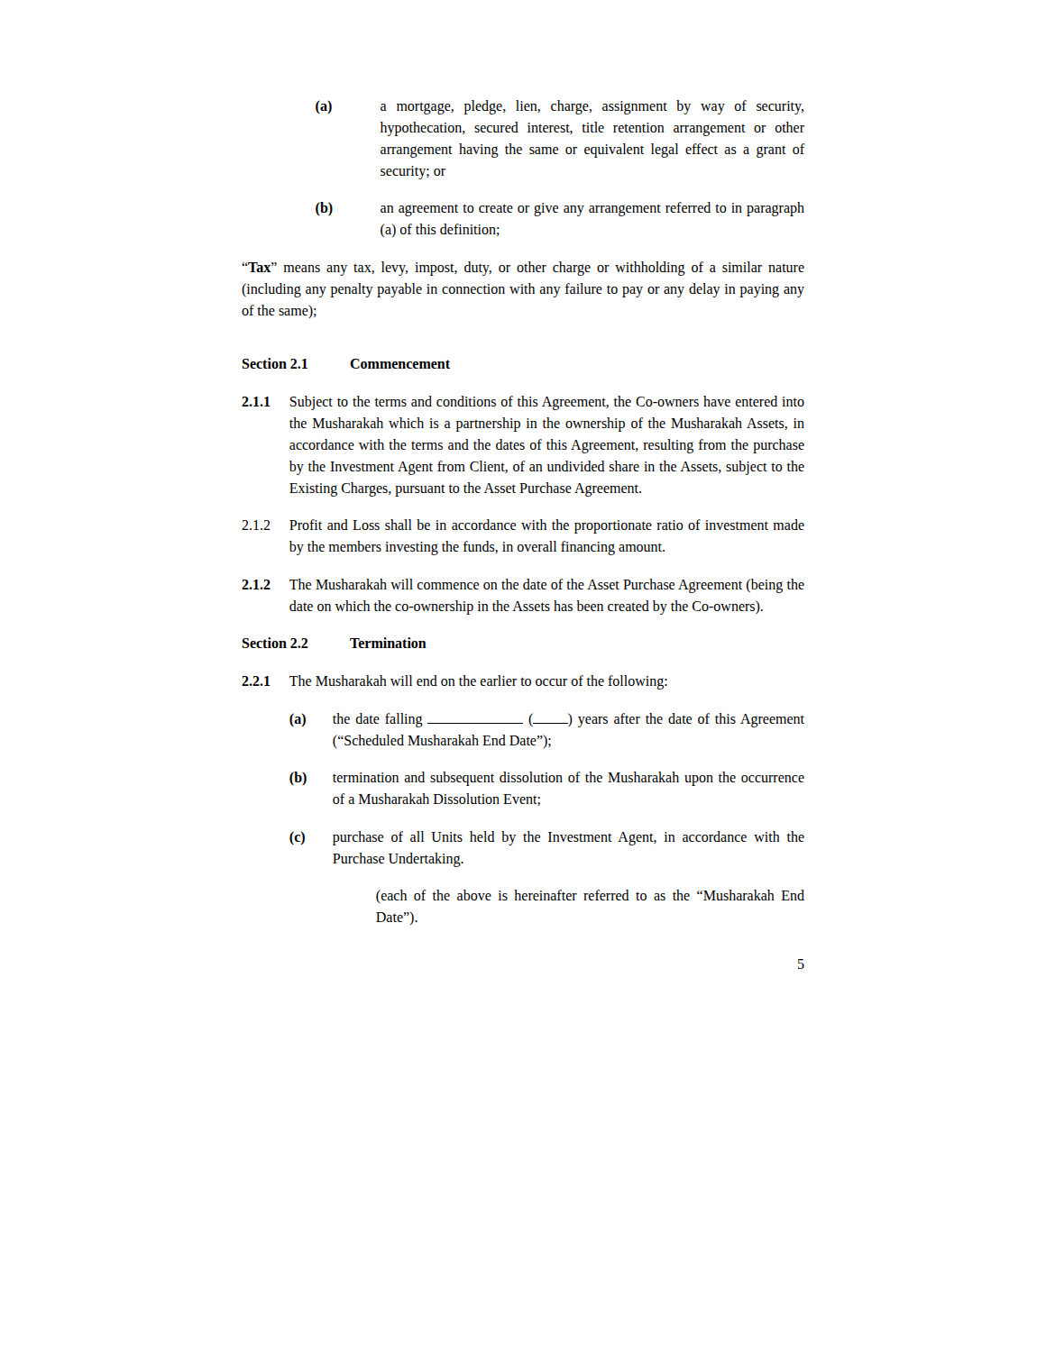(a)
a mortgage, pledge, lien, charge, assignment by way of security, hypothecation, secured interest, title retention arrangement or other arrangement having the same or equivalent legal effect as a grant of security; or
(b)
an agreement to create or give any arrangement referred to in paragraph (a) of this definition;
“Tax” means any tax, levy, impost, duty, or other charge or withholding of a similar nature (including any penalty payable in connection with any failure to pay or any delay in paying any of the same);
Section 2.1
Commencement
2.1.1
Subject to the terms and conditions of this Agreement, the Co-owners have entered into the Musharakah which is a partnership in the ownership of the Musharakah Assets, in accordance with the terms and the dates of this Agreement, resulting from the purchase by the Investment Agent from Client, of an undivided share in the Assets, subject to the Existing Charges, pursuant to the Asset Purchase Agreement.
2.1.2
Profit and Loss shall be in accordance with the proportionate ratio of investment made by the members investing the funds, in overall financing amount.
2.1.2
The Musharakah will commence on the date of the Asset Purchase Agreement (being the date on which the co-ownership in the Assets has been created by the Co-owners).
Section 2.2
Termination
2.2.1
The Musharakah will end on the earlier to occur of the following:
(a)
the date falling ( ) years after the date of this Agreement (“Scheduled Musharakah End Date”);
(b)
termination and subsequent dissolution of the Musharakah upon the occurrence of a Musharakah Dissolution Event;
(c)
purchase of all Units held by the Investment Agent, in accordance with the Purchase Undertaking.
(each of the above is hereinafter referred to as the “Musharakah End Date”).
5